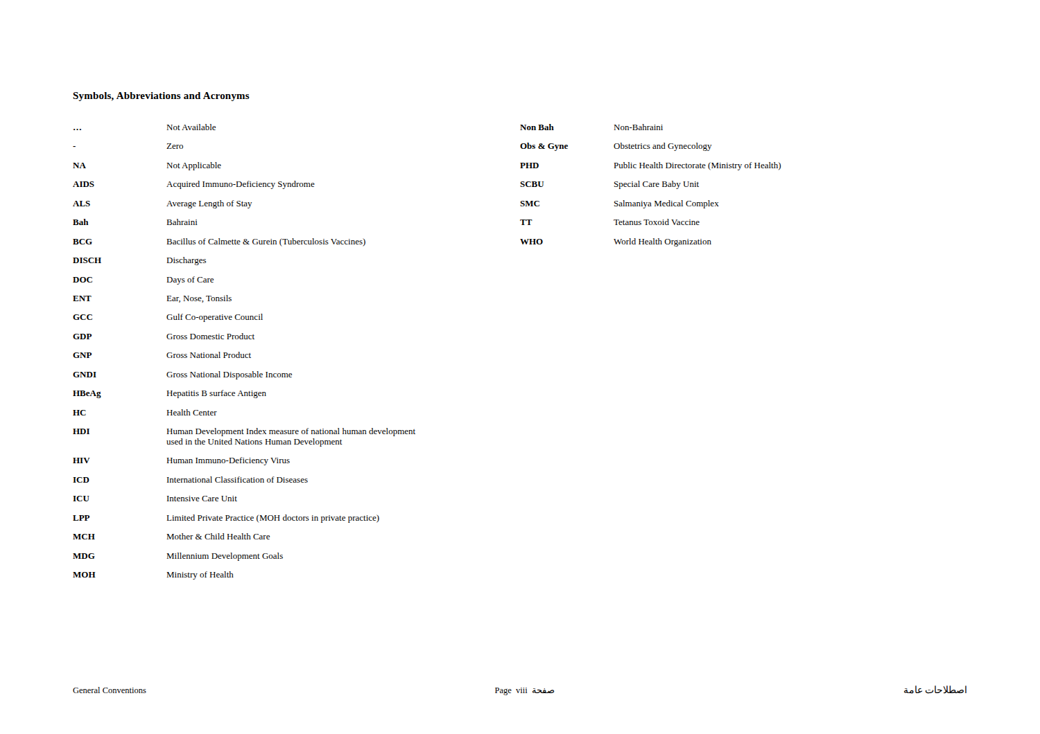Symbols, Abbreviations and Acronyms
| … | Not Available |
| - | Zero |
| NA | Not Applicable |
| AIDS | Acquired Immuno-Deficiency Syndrome |
| ALS | Average Length of Stay |
| Bah | Bahraini |
| BCG | Bacillus of Calmette & Gurein (Tuberculosis Vaccines) |
| DISCH | Discharges |
| DOC | Days of Care |
| ENT | Ear, Nose, Tonsils |
| GCC | Gulf Co-operative Council |
| GDP | Gross Domestic Product |
| GNP | Gross National Product |
| GNDI | Gross National Disposable Income |
| HBeAg | Hepatitis B surface Antigen |
| HC | Health Center |
| HDI | Human Development Index measure of national human development used in the United Nations Human Development |
| HIV | Human Immuno-Deficiency Virus |
| ICD | International Classification of Diseases |
| ICU | Intensive Care Unit |
| LPP | Limited Private Practice (MOH doctors in private practice) |
| MCH | Mother & Child Health Care |
| MDG | Millennium Development Goals |
| MOH | Ministry of Health |
| Non Bah | Non-Bahraini |
| Obs & Gyne | Obstetrics and Gynecology |
| PHD | Public Health Directorate (Ministry of Health) |
| SCBU | Special Care Baby Unit |
| SMC | Salmaniya Medical Complex |
| TT | Tetanus Toxoid Vaccine |
| WHO | World Health Organization |
General Conventions
Page viii صفحة
اصطلاحات عامة